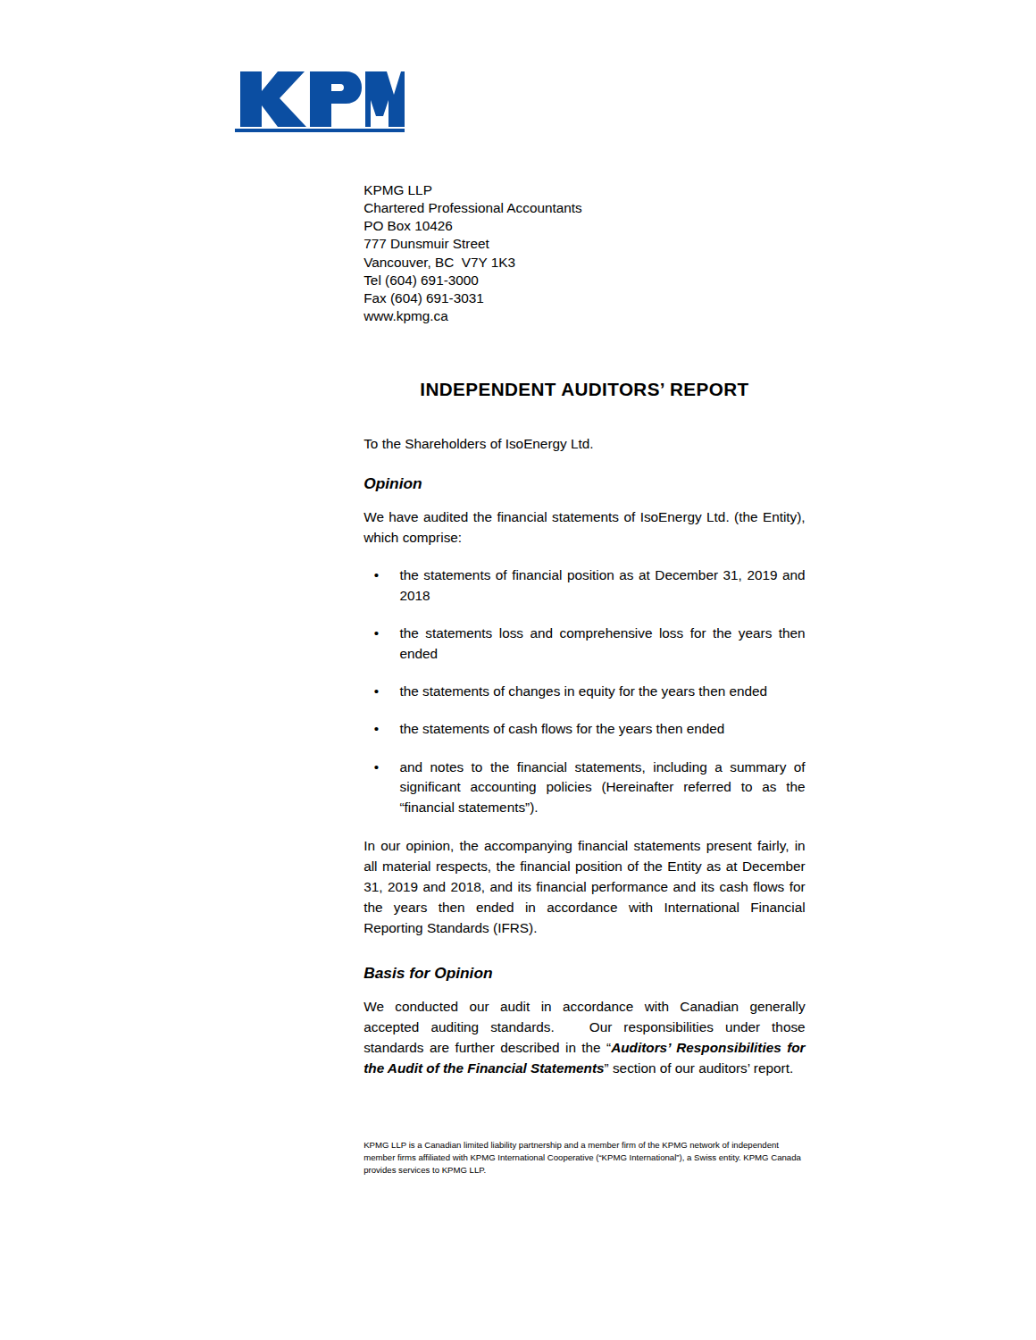KPMG LLP
Chartered Professional Accountants
PO Box 10426
777 Dunsmuir Street
Vancouver, BC V7Y 1K3
Tel (604) 691-3000
Fax (604) 691-3031
www.kpmg.ca
INDEPENDENT AUDITORS’ REPORT
To the Shareholders of IsoEnergy Ltd.
Opinion
We have audited the financial statements of IsoEnergy Ltd. (the Entity), which comprise:
the statements of financial position as at December 31, 2019 and 2018
the statements loss and comprehensive loss for the years then ended
the statements of changes in equity for the years then ended
the statements of cash flows for the years then ended
and notes to the financial statements, including a summary of significant accounting policies (Hereinafter referred to as the “financial statements”).
In our opinion, the accompanying financial statements present fairly, in all material respects, the financial position of the Entity as at December 31, 2019 and 2018, and its financial performance and its cash flows for the years then ended in accordance with International Financial Reporting Standards (IFRS).
Basis for Opinion
We conducted our audit in accordance with Canadian generally accepted auditing standards. Our responsibilities under those standards are further described in the “Auditors’ Responsibilities for the Audit of the Financial Statements” section of our auditors’ report.
KPMG LLP is a Canadian limited liability partnership and a member firm of the KPMG network of independent member firms affiliated with KPMG International Cooperative (“KPMG International”), a Swiss entity. KPMG Canada provides services to KPMG LLP.